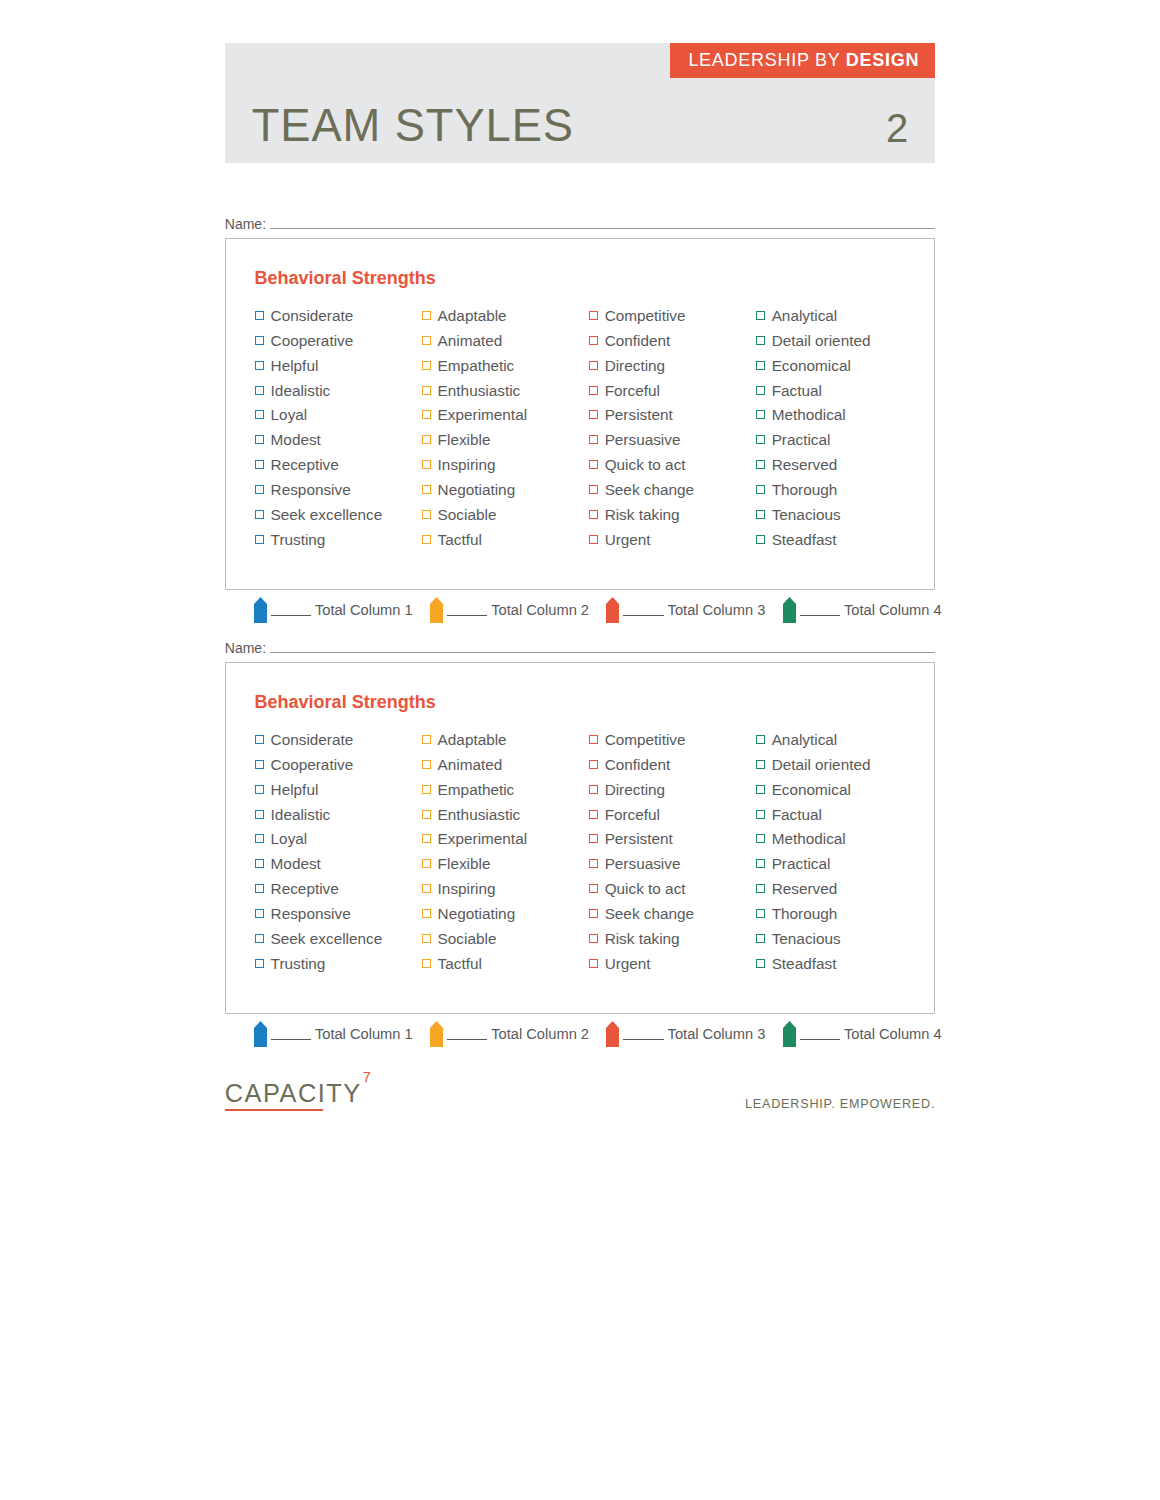LEADERSHIP BY DESIGN
TEAM STYLES
2
Name:
Behavioral Strengths
Considerate
Cooperative
Helpful
Idealistic
Loyal
Modest
Receptive
Responsive
Seek excellence
Trusting
Adaptable
Animated
Empathetic
Enthusiastic
Experimental
Flexible
Inspiring
Negotiating
Sociable
Tactful
Competitive
Confident
Directing
Forceful
Persistent
Persuasive
Quick to act
Seek change
Risk taking
Urgent
Analytical
Detail oriented
Economical
Factual
Methodical
Practical
Reserved
Thorough
Tenacious
Steadfast
Total Column 1
Total Column 2
Total Column 3
Total Column 4
Name:
Behavioral Strengths
Considerate
Cooperative
Helpful
Idealistic
Loyal
Modest
Receptive
Responsive
Seek excellence
Trusting
Adaptable
Animated
Empathetic
Enthusiastic
Experimental
Flexible
Inspiring
Negotiating
Sociable
Tactful
Competitive
Confident
Directing
Forceful
Persistent
Persuasive
Quick to act
Seek change
Risk taking
Urgent
Analytical
Detail oriented
Economical
Factual
Methodical
Practical
Reserved
Thorough
Tenacious
Steadfast
Total Column 1
Total Column 2
Total Column 3
Total Column 4
CAPACITY7
LEADERSHIP. EMPOWERED.